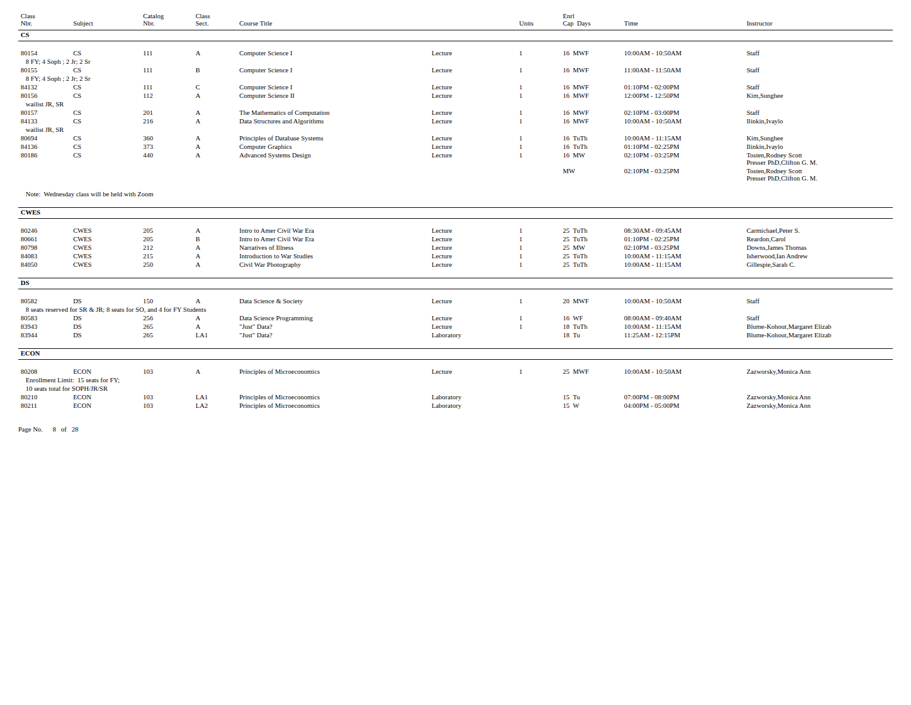| Class Nbr. | Subject | Catalog Nbr. | Class Sect. | Course Title | | Units | Enrl Cap Days | Time | Instructor |
| --- | --- | --- | --- | --- | --- | --- | --- | --- | --- |
| CS |
| 80154 | CS | 111 | A | Computer Science I | Lecture | 1 | 16 MWF | 10:00AM - 10:50AM | Staff |
| 8 FY; 4 Soph ; 2 Jr; 2 Sr |
| 80155 | CS | 111 | B | Computer Science I | Lecture | 1 | 16 MWF | 11:00AM - 11:50AM | Staff |
| 8 FY; 4 Soph ; 2 Jr; 2 Sr |
| 84132 | CS | 111 | C | Computer Science I | Lecture | 1 | 16 MWF | 01:10PM - 02:00PM | Staff |
| 80156 | CS | 112 | A | Computer Science II | Lecture | 1 | 16 MWF | 12:00PM - 12:50PM | Kim,Sunghee |
| wailist JR, SR |
| 80157 | CS | 201 | A | The Mathematics of Computation | Lecture | 1 | 16 MWF | 02:10PM - 03:00PM | Staff |
| 84133 | CS | 216 | A | Data Structures and Algorithms | Lecture | 1 | 16 MWF | 10:00AM - 10:50AM | Ilinkin,Ivaylo |
| wailist JR, SR |
| 80694 | CS | 360 | A | Principles of Database Systems | Lecture | 1 | 16 TuTh | 10:00AM - 11:15AM | Kim,Sunghee |
| 84136 | CS | 373 | A | Computer Graphics | Lecture | 1 | 16 TuTh | 01:10PM - 02:25PM | Ilinkin,Ivaylo |
| 80186 | CS | 440 | A | Advanced Systems Design | Lecture | 1 | 16 MW | 02:10PM - 03:25PM | Tosten,Rodney Scott Presser PhD,Clifton G. M. |
| | | | | | | | MW | 02:10PM - 03:25PM | Tosten,Rodney Scott Presser PhD,Clifton G. M. |
| Note: Wednesday class will be held with Zoom |
| CWES |
| 80246 | CWES | 205 | A | Intro to Amer Civil War Era | Lecture | 1 | 25 TuTh | 08:30AM - 09:45AM | Carmichael,Peter S. |
| 80661 | CWES | 205 | B | Intro to Amer Civil War Era | Lecture | 1 | 25 TuTh | 01:10PM - 02:25PM | Reardon,Carol |
| 80798 | CWES | 212 | A | Narratives of Illness | Lecture | 1 | 25 MW | 02:10PM - 03:25PM | Downs,James Thomas |
| 84083 | CWES | 215 | A | Introduction to War Studies | Lecture | 1 | 25 TuTh | 10:00AM - 11:15AM | Isherwood,Ian Andrew |
| 84050 | CWES | 250 | A | Civil War Photography | Lecture | 1 | 25 TuTh | 10:00AM - 11:15AM | Gillespie,Sarah C. |
| DS |
| 80582 | DS | 150 | A | Data Science & Society | Lecture | 1 | 20 MWF | 10:00AM - 10:50AM | Staff |
| 8 seats reserved for SR & JR; 8 seats for SO, and 4 for FY Students |
| 80583 | DS | 256 | A | Data Science Programming | Lecture | 1 | 16 WF | 08:00AM - 09:40AM | Staff |
| 83943 | DS | 265 | A | "Just" Data? | Lecture | 1 | 18 TuTh | 10:00AM - 11:15AM | Blume-Kohout,Margaret Elizab |
| 83944 | DS | 265 | LA1 | "Just" Data? | Laboratory | | 18 Tu | 11:25AM - 12:15PM | Blume-Kohout,Margaret Elizab |
| ECON |
| 80208 | ECON | 103 | A | Principles of Microeconomics | Lecture | 1 | 25 MWF | 10:00AM - 10:50AM | Zazworsky,Monica Ann |
| Enrollment Limit: 15 seats for FY; |
| 10 seats total for SOPH/JR/SR |
| 80210 | ECON | 103 | LA1 | Principles of Microeconomics | Laboratory | | 15 Tu | 07:00PM - 08:00PM | Zazworsky,Monica Ann |
| 80211 | ECON | 103 | LA2 | Principles of Microeconomics | Laboratory | | 15 W | 04:00PM - 05:00PM | Zazworsky,Monica Ann |
Page No. 8 of 28